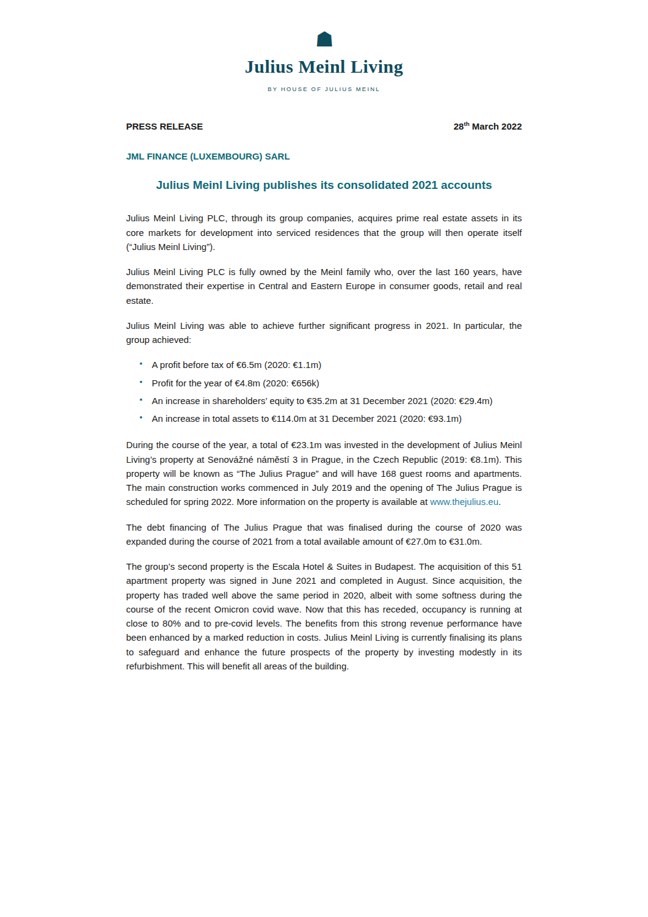☗
Julius Meinl Living
by House of Julius Meinl
PRESS RELEASE 28th March 2022
JML FINANCE (LUXEMBOURG) SARL
Julius Meinl Living publishes its consolidated 2021 accounts
Julius Meinl Living PLC, through its group companies, acquires prime real estate assets in its core markets for development into serviced residences that the group will then operate itself (“Julius Meinl Living”).
Julius Meinl Living PLC is fully owned by the Meinl family who, over the last 160 years, have demonstrated their expertise in Central and Eastern Europe in consumer goods, retail and real estate.
Julius Meinl Living was able to achieve further significant progress in 2021. In particular, the group achieved:
A profit before tax of €6.5m (2020: €1.1m)
Profit for the year of €4.8m (2020: €656k)
An increase in shareholders’ equity to €35.2m at 31 December 2021 (2020: €29.4m)
An increase in total assets to €114.0m at 31 December 2021 (2020: €93.1m)
During the course of the year, a total of €23.1m was invested in the development of Julius Meinl Living’s property at Senovážné náměstí 3 in Prague, in the Czech Republic (2019: €8.1m). This property will be known as “The Julius Prague” and will have 168 guest rooms and apartments. The main construction works commenced in July 2019 and the opening of The Julius Prague is scheduled for spring 2022. More information on the property is available at www.thejulius.eu.
The debt financing of The Julius Prague that was finalised during the course of 2020 was expanded during the course of 2021 from a total available amount of €27.0m to €31.0m.
The group’s second property is the Escala Hotel & Suites in Budapest. The acquisition of this 51 apartment property was signed in June 2021 and completed in August. Since acquisition, the property has traded well above the same period in 2020, albeit with some softness during the course of the recent Omicron covid wave. Now that this has receded, occupancy is running at close to 80% and to pre-covid levels. The benefits from this strong revenue performance have been enhanced by a marked reduction in costs. Julius Meinl Living is currently finalising its plans to safeguard and enhance the future prospects of the property by investing modestly in its refurbishment. This will benefit all areas of the building.